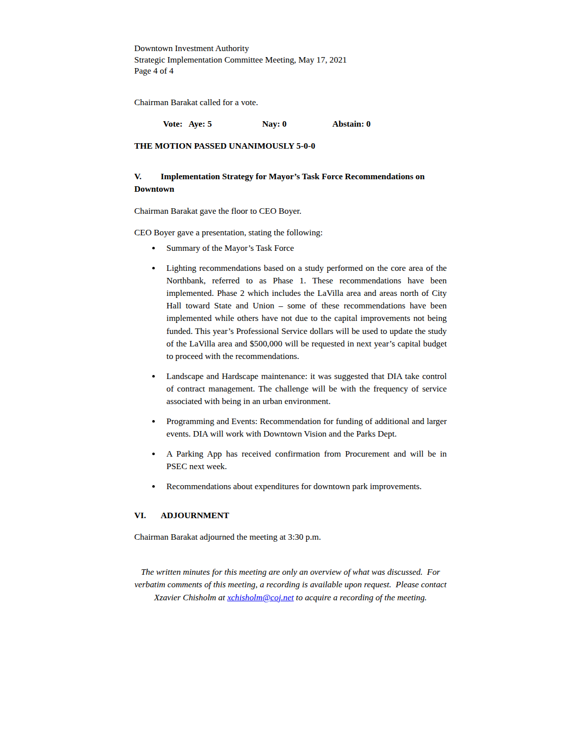Downtown Investment Authority
Strategic Implementation Committee Meeting, May 17, 2021
Page 4 of 4
Chairman Barakat called for a vote.
Vote: Aye: 5 Nay: 0 Abstain: 0
THE MOTION PASSED UNANIMOUSLY 5-0-0
V. Implementation Strategy for Mayor’s Task Force Recommendations on Downtown
Chairman Barakat gave the floor to CEO Boyer.
CEO Boyer gave a presentation, stating the following:
Summary of the Mayor’s Task Force
Lighting recommendations based on a study performed on the core area of the Northbank, referred to as Phase 1. These recommendations have been implemented. Phase 2 which includes the LaVilla area and areas north of City Hall toward State and Union – some of these recommendations have been implemented while others have not due to the capital improvements not being funded. This year’s Professional Service dollars will be used to update the study of the LaVilla area and $500,000 will be requested in next year’s capital budget to proceed with the recommendations.
Landscape and Hardscape maintenance: it was suggested that DIA take control of contract management. The challenge will be with the frequency of service associated with being in an urban environment.
Programming and Events: Recommendation for funding of additional and larger events. DIA will work with Downtown Vision and the Parks Dept.
A Parking App has received confirmation from Procurement and will be in PSEC next week.
Recommendations about expenditures for downtown park improvements.
VI. ADJOURNMENT
Chairman Barakat adjourned the meeting at 3:30 p.m.
The written minutes for this meeting are only an overview of what was discussed. For verbatim comments of this meeting, a recording is available upon request. Please contact Xzavier Chisholm at xchisholm@coj.net to acquire a recording of the meeting.